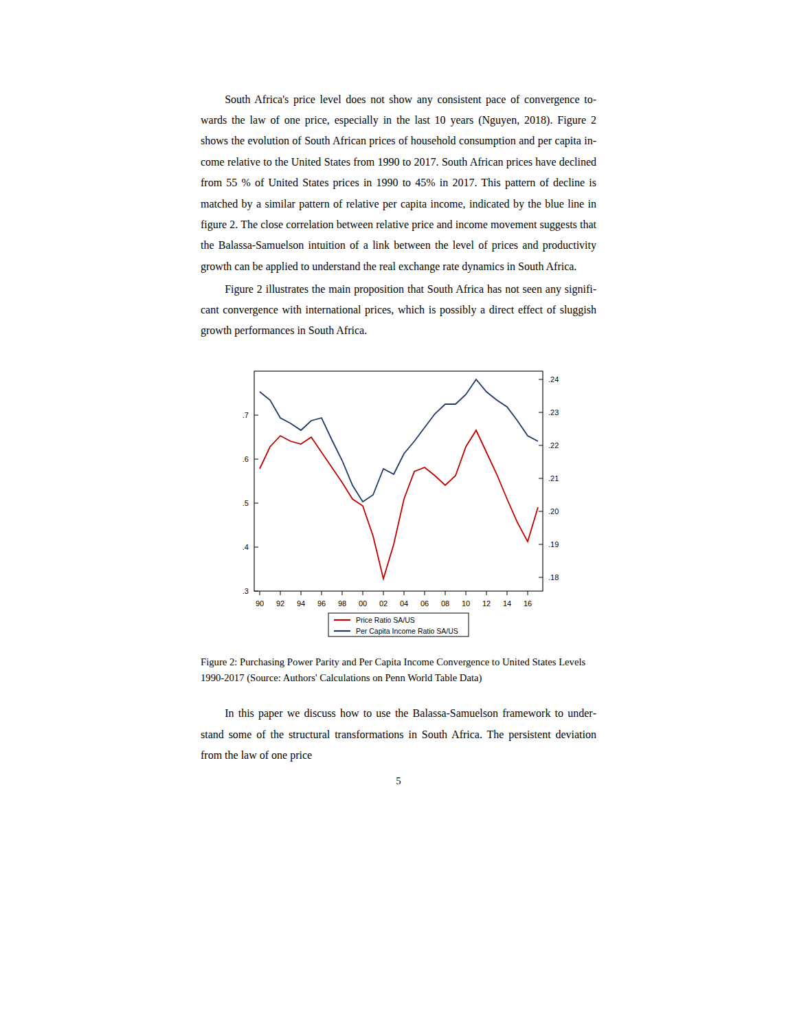South Africa's price level does not show any consistent pace of convergence towards the law of one price, especially in the last 10 years (Nguyen, 2018). Figure 2 shows the evolution of South African prices of household consumption and per capita income relative to the United States from 1990 to 2017. South African prices have declined from 55 % of United States prices in 1990 to 45% in 2017. This pattern of decline is matched by a similar pattern of relative per capita income, indicated by the blue line in figure 2. The close correlation between relative price and income movement suggests that the Balassa-Samuelson intuition of a link between the level of prices and productivity growth can be applied to understand the real exchange rate dynamics in South Africa.
Figure 2 illustrates the main proposition that South Africa has not seen any significant convergence with international prices, which is possibly a direct effect of sluggish growth performances in South Africa.
.3 .4 .5 .6 .7 .18 .19 .20 .21 .22 .23 .24 90 92 94 96 98 00 02 04 06 08 10 12 14 16 Price Ratio SA/US Per Capita Income Ratio SA/US
Figure 2: Purchasing Power Parity and Per Capita Income Convergence to United States Levels 1990-2017 (Source: Authors' Calculations on Penn World Table Data)
In this paper we discuss how to use the Balassa-Samuelson framework to understand some of the structural transformations in South Africa. The persistent deviation from the law of one price
5